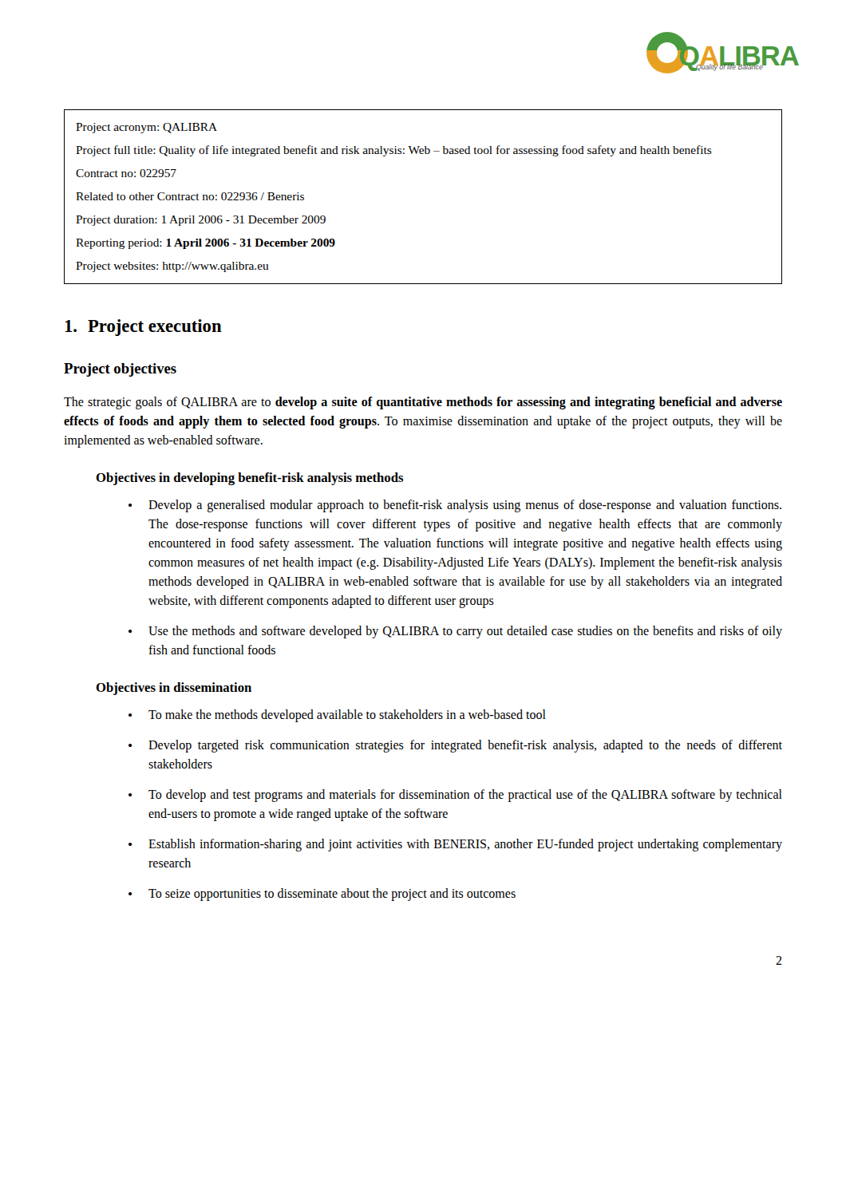QALIBRA
Quality of life Balance
Project acronym: QALIBRA
Project full title: Quality of life integrated benefit and risk analysis: Web – based tool for assessing food safety and health benefits
Contract no: 022957
Related to other Contract no: 022936 / Beneris
Project duration: 1 April 2006 - 31 December 2009
Reporting period: 1 April 2006 - 31 December 2009
Project websites: http://www.qalibra.eu
1. Project execution
Project objectives
The strategic goals of QALIBRA are to develop a suite of quantitative methods for assessing and integrating beneficial and adverse effects of foods and apply them to selected food groups. To maximise dissemination and uptake of the project outputs, they will be implemented as web-enabled software.
Objectives in developing benefit-risk analysis methods
Develop a generalised modular approach to benefit-risk analysis using menus of dose-response and valuation functions. The dose-response functions will cover different types of positive and negative health effects that are commonly encountered in food safety assessment. The valuation functions will integrate positive and negative health effects using common measures of net health impact (e.g. Disability-Adjusted Life Years (DALYs). Implement the benefit-risk analysis methods developed in QALIBRA in web-enabled software that is available for use by all stakeholders via an integrated website, with different components adapted to different user groups
Use the methods and software developed by QALIBRA to carry out detailed case studies on the benefits and risks of oily fish and functional foods
Objectives in dissemination
To make the methods developed available to stakeholders in a web-based tool
Develop targeted risk communication strategies for integrated benefit-risk analysis, adapted to the needs of different stakeholders
To develop and test programs and materials for dissemination of the practical use of the QALIBRA software by technical end-users to promote a wide ranged uptake of the software
Establish information-sharing and joint activities with BENERIS, another EU-funded project undertaking complementary research
To seize opportunities to disseminate about the project and its outcomes
2